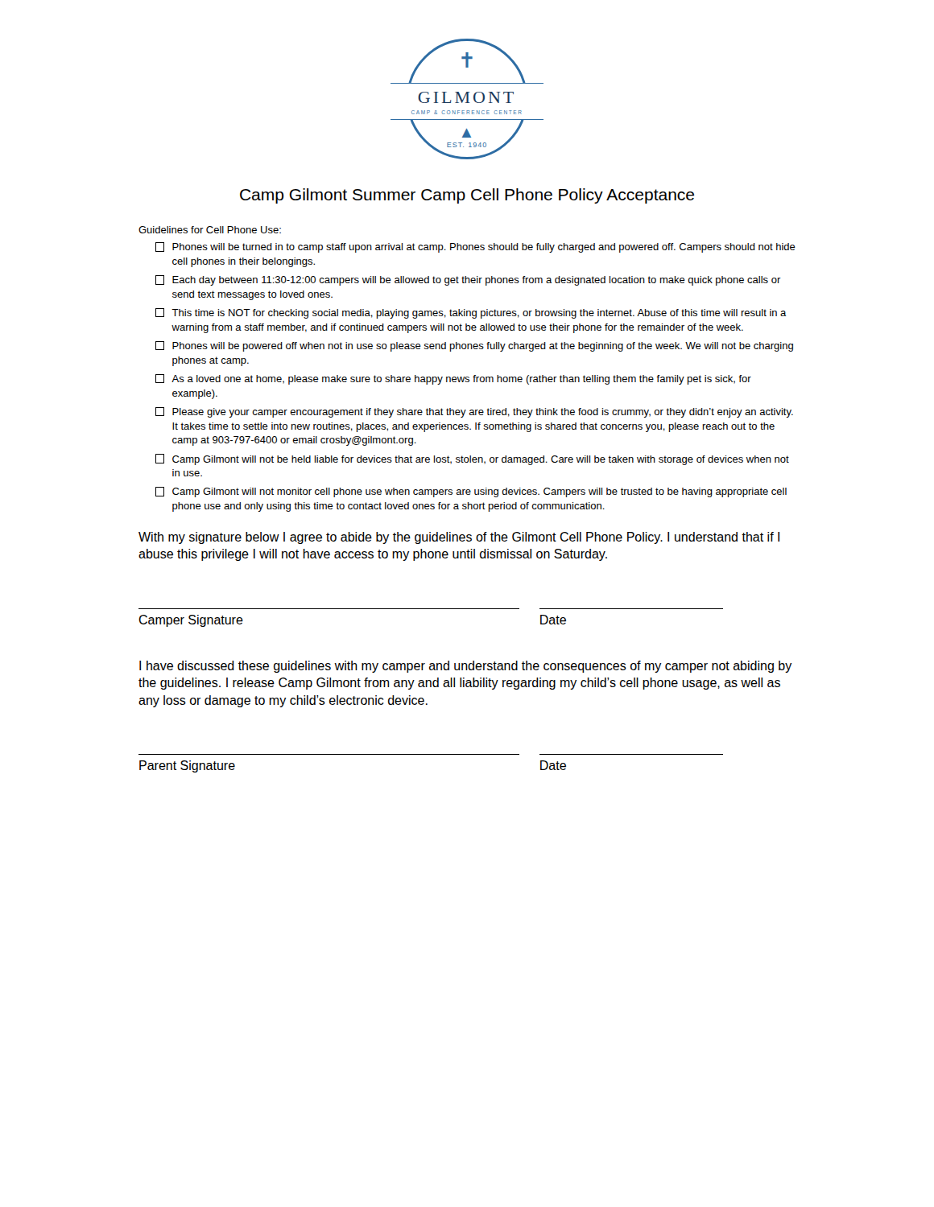✝
GILMONT
Camp & Conference Center
▲ EST. 1940
Camp Gilmont Summer Camp Cell Phone Policy Acceptance
Guidelines for Cell Phone Use:
Phones will be turned in to camp staff upon arrival at camp. Phones should be fully charged and powered off. Campers should not hide cell phones in their belongings.
Each day between 11:30-12:00 campers will be allowed to get their phones from a designated location to make quick phone calls or send text messages to loved ones.
This time is NOT for checking social media, playing games, taking pictures, or browsing the internet. Abuse of this time will result in a warning from a staff member, and if continued campers will not be allowed to use their phone for the remainder of the week.
Phones will be powered off when not in use so please send phones fully charged at the beginning of the week. We will not be charging phones at camp.
As a loved one at home, please make sure to share happy news from home (rather than telling them the family pet is sick, for example).
Please give your camper encouragement if they share that they are tired, they think the food is crummy, or they didn’t enjoy an activity. It takes time to settle into new routines, places, and experiences. If something is shared that concerns you, please reach out to the camp at 903-797-6400 or email crosby@gilmont.org.
Camp Gilmont will not be held liable for devices that are lost, stolen, or damaged. Care will be taken with storage of devices when not in use.
Camp Gilmont will not monitor cell phone use when campers are using devices. Campers will be trusted to be having appropriate cell phone use and only using this time to contact loved ones for a short period of communication.
With my signature below I agree to abide by the guidelines of the Gilmont Cell Phone Policy. I understand that if I abuse this privilege I will not have access to my phone until dismissal on Saturday.
Camper Signature Date
I have discussed these guidelines with my camper and understand the consequences of my camper not abiding by the guidelines. I release Camp Gilmont from any and all liability regarding my child’s cell phone usage, as well as any loss or damage to my child’s electronic device.
Parent Signature Date